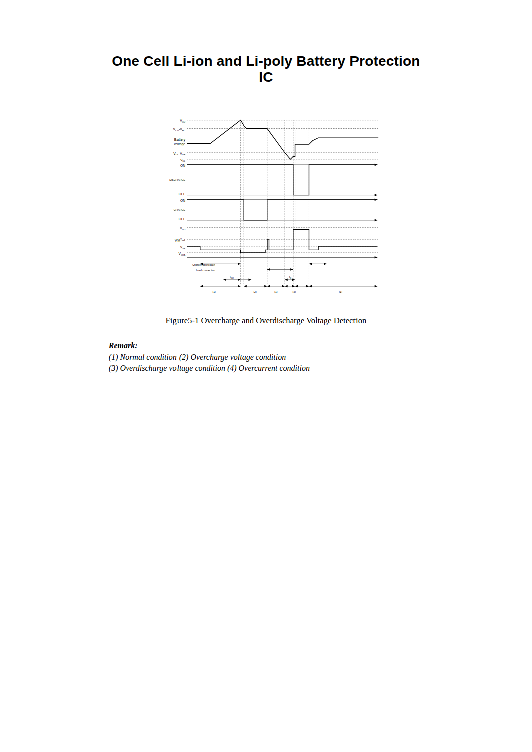One Cell Li-ion and Li-poly Battery Protection IC
VCU VCU-VHC Battery voltage VDL-VDH VDL ON DISCHARGE OFF ON CHARGE OFF VDD VMVov1 VSS VCHA Charger connection Load connection tCU tD (1) (2) (1) (3) (1)
Figure5-1 Overcharge and Overdischarge Voltage Detection
Remark:
(1) Normal condition (2) Overcharge voltage condition
(3) Overdischarge voltage condition (4) Overcurrent condition